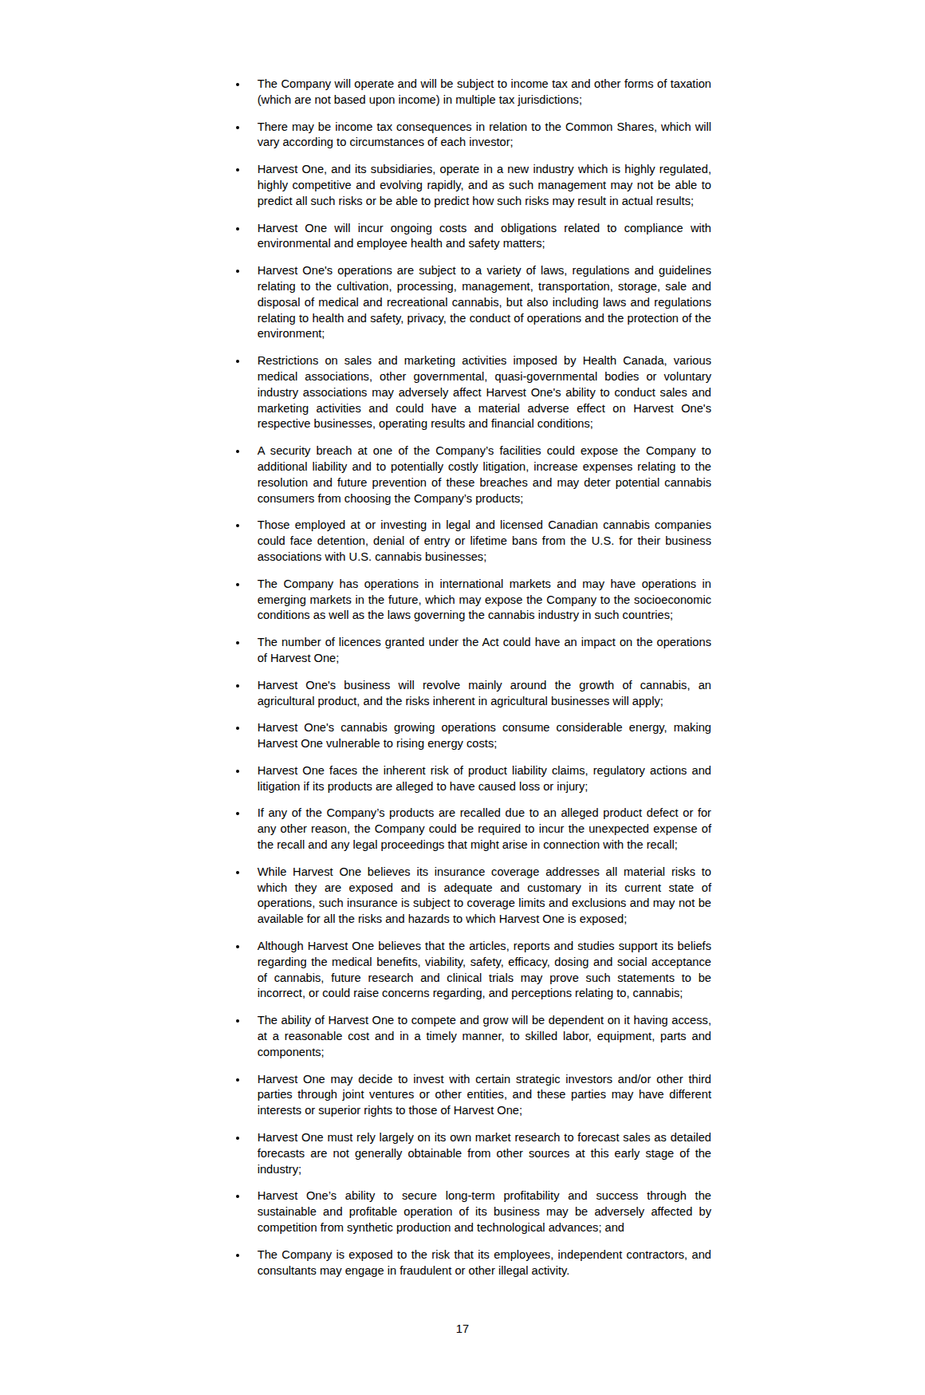The Company will operate and will be subject to income tax and other forms of taxation (which are not based upon income) in multiple tax jurisdictions;
There may be income tax consequences in relation to the Common Shares, which will vary according to circumstances of each investor;
Harvest One, and its subsidiaries, operate in a new industry which is highly regulated, highly competitive and evolving rapidly, and as such management may not be able to predict all such risks or be able to predict how such risks may result in actual results;
Harvest One will incur ongoing costs and obligations related to compliance with environmental and employee health and safety matters;
Harvest One's operations are subject to a variety of laws, regulations and guidelines relating to the cultivation, processing, management, transportation, storage, sale and disposal of medical and recreational cannabis, but also including laws and regulations relating to health and safety, privacy, the conduct of operations and the protection of the environment;
Restrictions on sales and marketing activities imposed by Health Canada, various medical associations, other governmental, quasi-governmental bodies or voluntary industry associations may adversely affect Harvest One's ability to conduct sales and marketing activities and could have a material adverse effect on Harvest One's respective businesses, operating results and financial conditions;
A security breach at one of the Company’s facilities could expose the Company to additional liability and to potentially costly litigation, increase expenses relating to the resolution and future prevention of these breaches and may deter potential cannabis consumers from choosing the Company’s products;
Those employed at or investing in legal and licensed Canadian cannabis companies could face detention, denial of entry or lifetime bans from the U.S. for their business associations with U.S. cannabis businesses;
The Company has operations in international markets and may have operations in emerging markets in the future, which may expose the Company to the socioeconomic conditions as well as the laws governing the cannabis industry in such countries;
The number of licences granted under the Act could have an impact on the operations of Harvest One;
Harvest One's business will revolve mainly around the growth of cannabis, an agricultural product, and the risks inherent in agricultural businesses will apply;
Harvest One's cannabis growing operations consume considerable energy, making Harvest One vulnerable to rising energy costs;
Harvest One faces the inherent risk of product liability claims, regulatory actions and litigation if its products are alleged to have caused loss or injury;
If any of the Company’s products are recalled due to an alleged product defect or for any other reason, the Company could be required to incur the unexpected expense of the recall and any legal proceedings that might arise in connection with the recall;
While Harvest One believes its insurance coverage addresses all material risks to which they are exposed and is adequate and customary in its current state of operations, such insurance is subject to coverage limits and exclusions and may not be available for all the risks and hazards to which Harvest One is exposed;
Although Harvest One believes that the articles, reports and studies support its beliefs regarding the medical benefits, viability, safety, efficacy, dosing and social acceptance of cannabis, future research and clinical trials may prove such statements to be incorrect, or could raise concerns regarding, and perceptions relating to, cannabis;
The ability of Harvest One to compete and grow will be dependent on it having access, at a reasonable cost and in a timely manner, to skilled labor, equipment, parts and components;
Harvest One may decide to invest with certain strategic investors and/or other third parties through joint ventures or other entities, and these parties may have different interests or superior rights to those of Harvest One;
Harvest One must rely largely on its own market research to forecast sales as detailed forecasts are not generally obtainable from other sources at this early stage of the industry;
Harvest One’s ability to secure long-term profitability and success through the sustainable and profitable operation of its business may be adversely affected by competition from synthetic production and technological advances; and
The Company is exposed to the risk that its employees, independent contractors, and consultants may engage in fraudulent or other illegal activity.
17